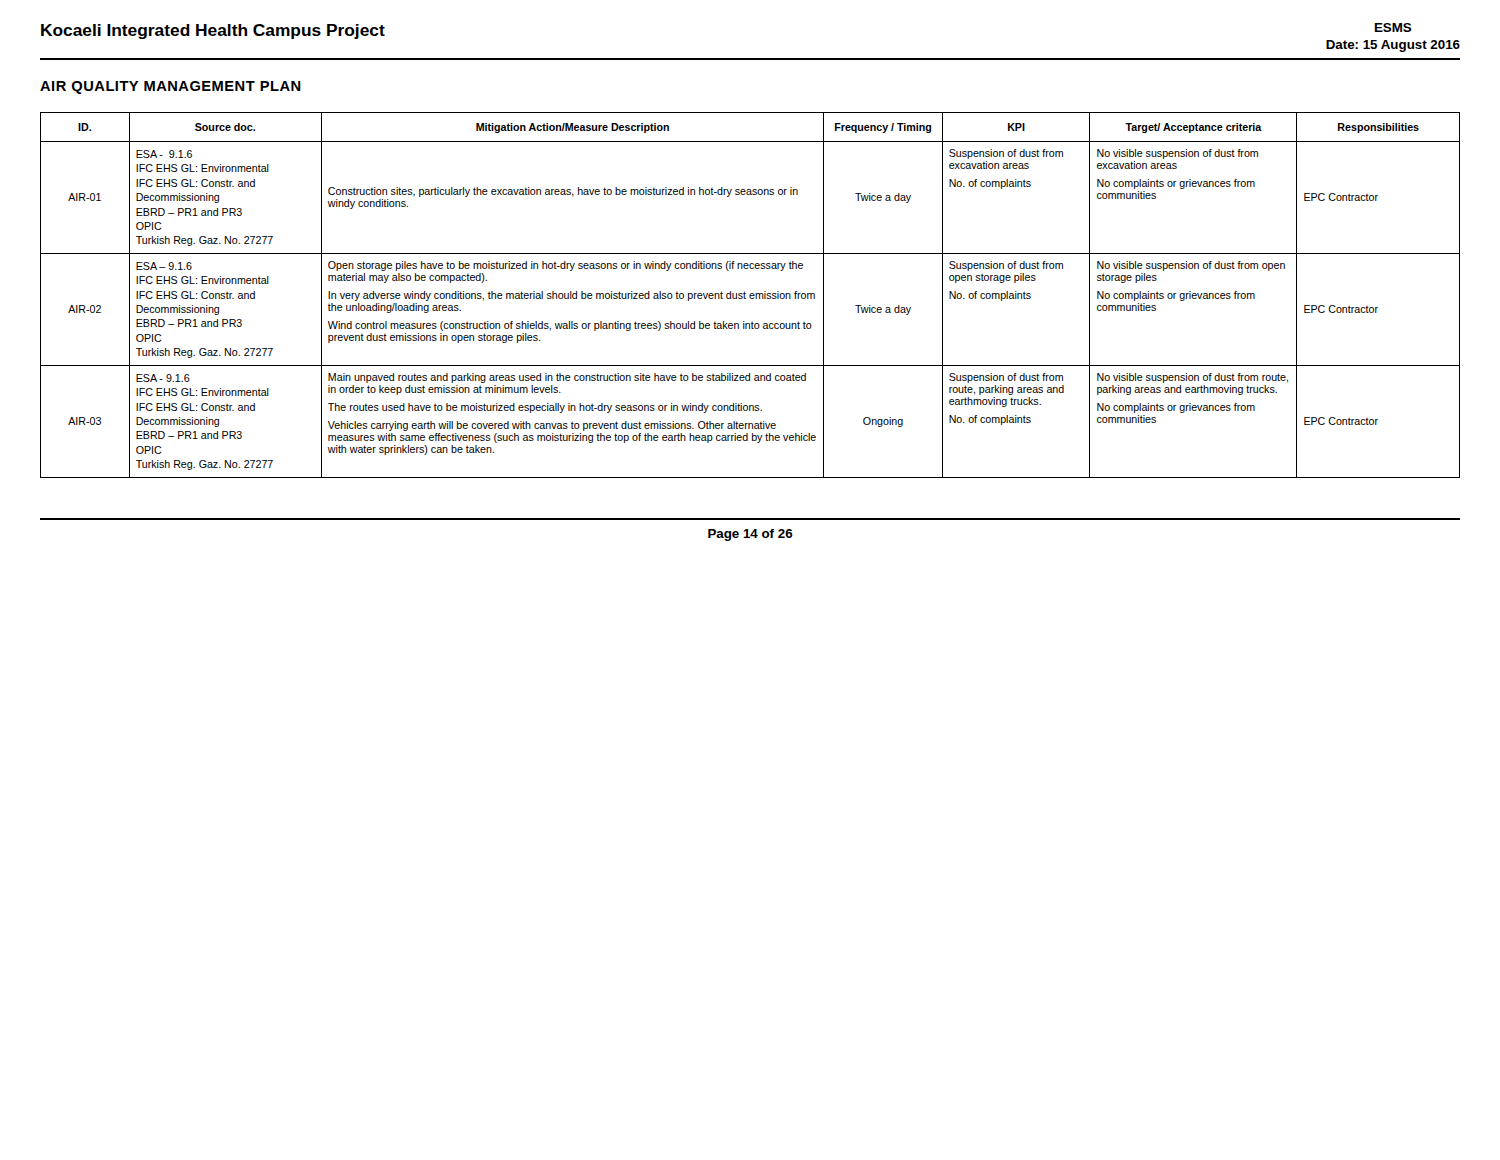Kocaeli Integrated Health Campus Project
ESMS
Date: 15 August 2016
AIR QUALITY MANAGEMENT PLAN
| ID. | Source doc. | Mitigation Action/Measure Description | Frequency / Timing | KPI | Target/ Acceptance criteria | Responsibilities |
| --- | --- | --- | --- | --- | --- | --- |
| AIR-01 | ESA - 9.1.6 IFC EHS GL: Environmental IFC EHS GL: Constr. and Decommissioning EBRD – PR1 and PR3 OPIC Turkish Reg. Gaz. No. 27277 | Construction sites, particularly the excavation areas, have to be moisturized in hot-dry seasons or in windy conditions. | Twice a day | Suspension of dust from excavation areas No. of complaints | No visible suspension of dust from excavation areas No complaints or grievances from communities | EPC Contractor |
| AIR-02 | ESA – 9.1.6 IFC EHS GL: Environmental IFC EHS GL: Constr. and Decommissioning EBRD – PR1 and PR3 OPIC Turkish Reg. Gaz. No. 27277 | Open storage piles have to be moisturized in hot-dry seasons or in windy conditions (if necessary the material may also be compacted). In very adverse windy conditions, the material should be moisturized also to prevent dust emission from the unloading/loading areas. Wind control measures (construction of shields, walls or planting trees) should be taken into account to prevent dust emissions in open storage piles. | Twice a day | Suspension of dust from open storage piles No. of complaints | No visible suspension of dust from open storage piles No complaints or grievances from communities | EPC Contractor |
| AIR-03 | ESA - 9.1.6 IFC EHS GL: Environmental IFC EHS GL: Constr. and Decommissioning EBRD – PR1 and PR3 OPIC Turkish Reg. Gaz. No. 27277 | Main unpaved routes and parking areas used in the construction site have to be stabilized and coated in order to keep dust emission at minimum levels. The routes used have to be moisturized especially in hot-dry seasons or in windy conditions. Vehicles carrying earth will be covered with canvas to prevent dust emissions. Other alternative measures with same effectiveness (such as moisturizing the top of the earth heap carried by the vehicle with water sprinklers) can be taken. | Ongoing | Suspension of dust from route, parking areas and earthmoving trucks. No. of complaints | No visible suspension of dust from route, parking areas and earthmoving trucks. No complaints or grievances from communities | EPC Contractor |
Page 14 of 26